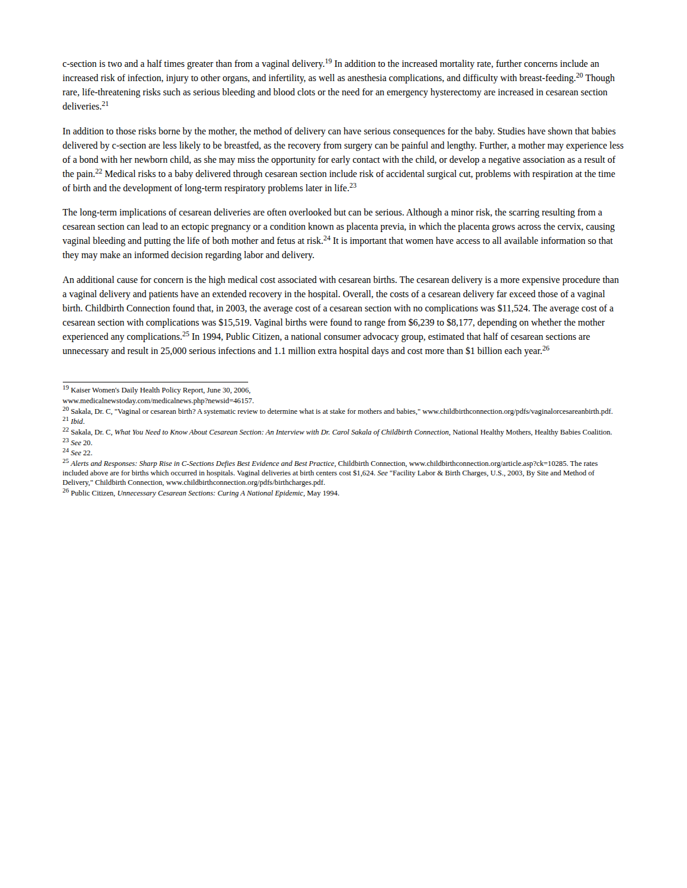c-section is two and a half times greater than from a vaginal delivery.19 In addition to the increased mortality rate, further concerns include an increased risk of infection, injury to other organs, and infertility, as well as anesthesia complications, and difficulty with breast-feeding.20 Though rare, life-threatening risks such as serious bleeding and blood clots or the need for an emergency hysterectomy are increased in cesarean section deliveries.21
In addition to those risks borne by the mother, the method of delivery can have serious consequences for the baby. Studies have shown that babies delivered by c-section are less likely to be breastfed, as the recovery from surgery can be painful and lengthy. Further, a mother may experience less of a bond with her newborn child, as she may miss the opportunity for early contact with the child, or develop a negative association as a result of the pain.22 Medical risks to a baby delivered through cesarean section include risk of accidental surgical cut, problems with respiration at the time of birth and the development of long-term respiratory problems later in life.23
The long-term implications of cesarean deliveries are often overlooked but can be serious. Although a minor risk, the scarring resulting from a cesarean section can lead to an ectopic pregnancy or a condition known as placenta previa, in which the placenta grows across the cervix, causing vaginal bleeding and putting the life of both mother and fetus at risk.24 It is important that women have access to all available information so that they may make an informed decision regarding labor and delivery.
An additional cause for concern is the high medical cost associated with cesarean births. The cesarean delivery is a more expensive procedure than a vaginal delivery and patients have an extended recovery in the hospital. Overall, the costs of a cesarean delivery far exceed those of a vaginal birth. Childbirth Connection found that, in 2003, the average cost of a cesarean section with no complications was $11,524. The average cost of a cesarean section with complications was $15,519. Vaginal births were found to range from $6,239 to $8,177, depending on whether the mother experienced any complications.25 In 1994, Public Citizen, a national consumer advocacy group, estimated that half of cesarean sections are unnecessary and result in 25,000 serious infections and 1.1 million extra hospital days and cost more than $1 billion each year.26
19 Kaiser Women's Daily Health Policy Report, June 30, 2006,
www.medicalnewstoday.com/medicalnews.php?newsid=46157.
20 Sakala, Dr. C, "Vaginal or cesarean birth? A systematic review to determine what is at stake for mothers and babies," www.childbirthconnection.org/pdfs/vaginalorcesareanbirth.pdf.
21 Ibid.
22 Sakala, Dr. C, What You Need to Know About Cesarean Section: An Interview with Dr. Carol Sakala of Childbirth Connection, National Healthy Mothers, Healthy Babies Coalition.
23 See 20.
24 See 22.
25 Alerts and Responses: Sharp Rise in C-Sections Defies Best Evidence and Best Practice, Childbirth Connection, www.childbirthconnection.org/article.asp?ck=10285. The rates included above are for births which occurred in hospitals. Vaginal deliveries at birth centers cost $1,624. See "Facility Labor & Birth Charges, U.S., 2003, By Site and Method of Delivery," Childbirth Connection, www.childbirthconnection.org/pdfs/birthcharges.pdf.
26 Public Citizen, Unnecessary Cesarean Sections: Curing A National Epidemic, May 1994.